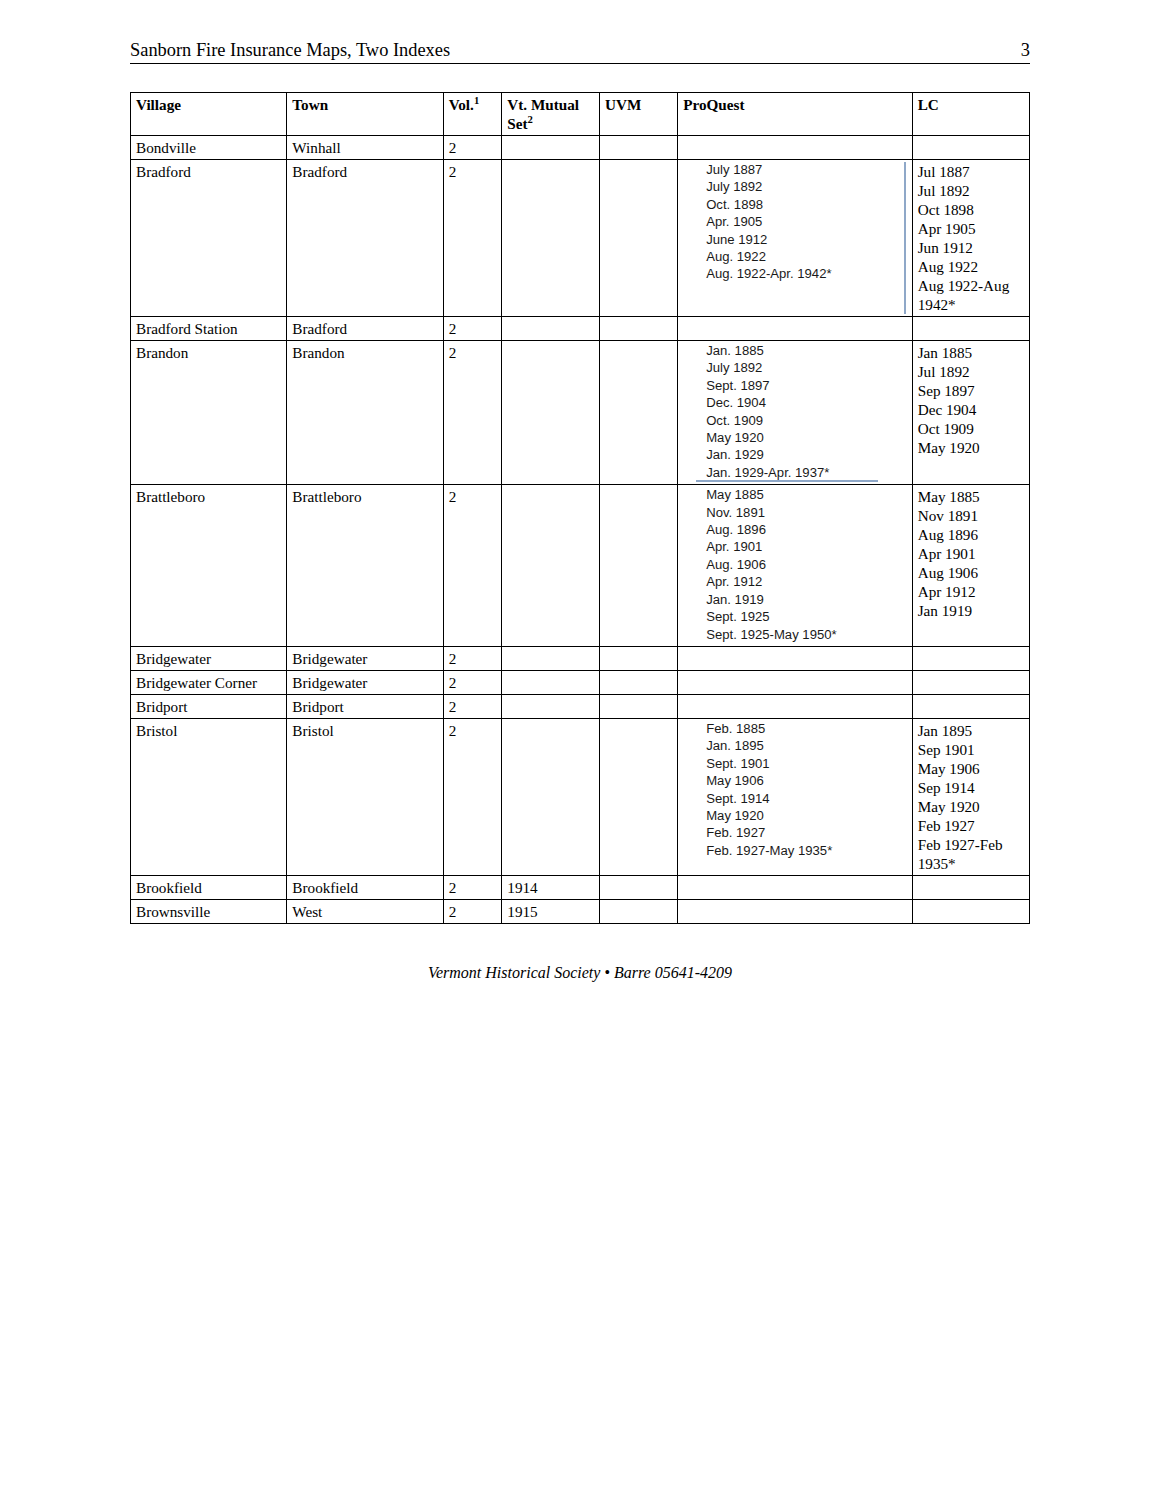Sanborn Fire Insurance Maps, Two Indexes 3
| Village | Town | Vol. 1 | Vt. Mutual Set 2 | UVM | ProQuest | LC |
| --- | --- | --- | --- | --- | --- | --- |
| Bondville | Winhall | 2 | | | | |
| Bradford | Bradford | 2 | | | July 1887 July 1892 Oct. 1898 Apr. 1905 June 1912 Aug. 1922 Aug. 1922-Apr. 1942* | Jul 1887 Jul 1892 Oct 1898 Apr 1905 Jun 1912 Aug 1922 Aug 1922-Aug 1942* |
| Bradford Station | Bradford | 2 | | | | |
| Brandon | Brandon | 2 | | | Jan. 1885 July 1892 Sept. 1897 Dec. 1904 Oct. 1909 May 1920 Jan. 1929 Jan. 1929-Apr. 1937* | Jan 1885 Jul 1892 Sep 1897 Dec 1904 Oct 1909 May 1920 |
| Brattleboro | Brattleboro | 2 | | | May 1885 Nov. 1891 Aug. 1896 Apr. 1901 Aug. 1906 Apr. 1912 Jan. 1919 Sept. 1925 Sept. 1925-May 1950* | May 1885 Nov 1891 Aug 1896 Apr 1901 Aug 1906 Apr 1912 Jan 1919 |
| Bridgewater | Bridgewater | 2 | | | | |
| Bridgewater Corner | Bridgewater | 2 | | | | |
| Bridport | Bridport | 2 | | | | |
| Bristol | Bristol | 2 | | | Feb. 1885 Jan. 1895 Sept. 1901 May 1906 Sept. 1914 May 1920 Feb. 1927 Feb. 1927-May 1935* | Jan 1895 Sep 1901 May 1906 Sep 1914 May 1920 Feb 1927 Feb 1927-Feb 1935* |
| Brookfield | Brookfield | 2 | 1914 | | | |
| Brownsville | West | 2 | 1915 | | | |
Vermont Historical Society • Barre 05641-4209